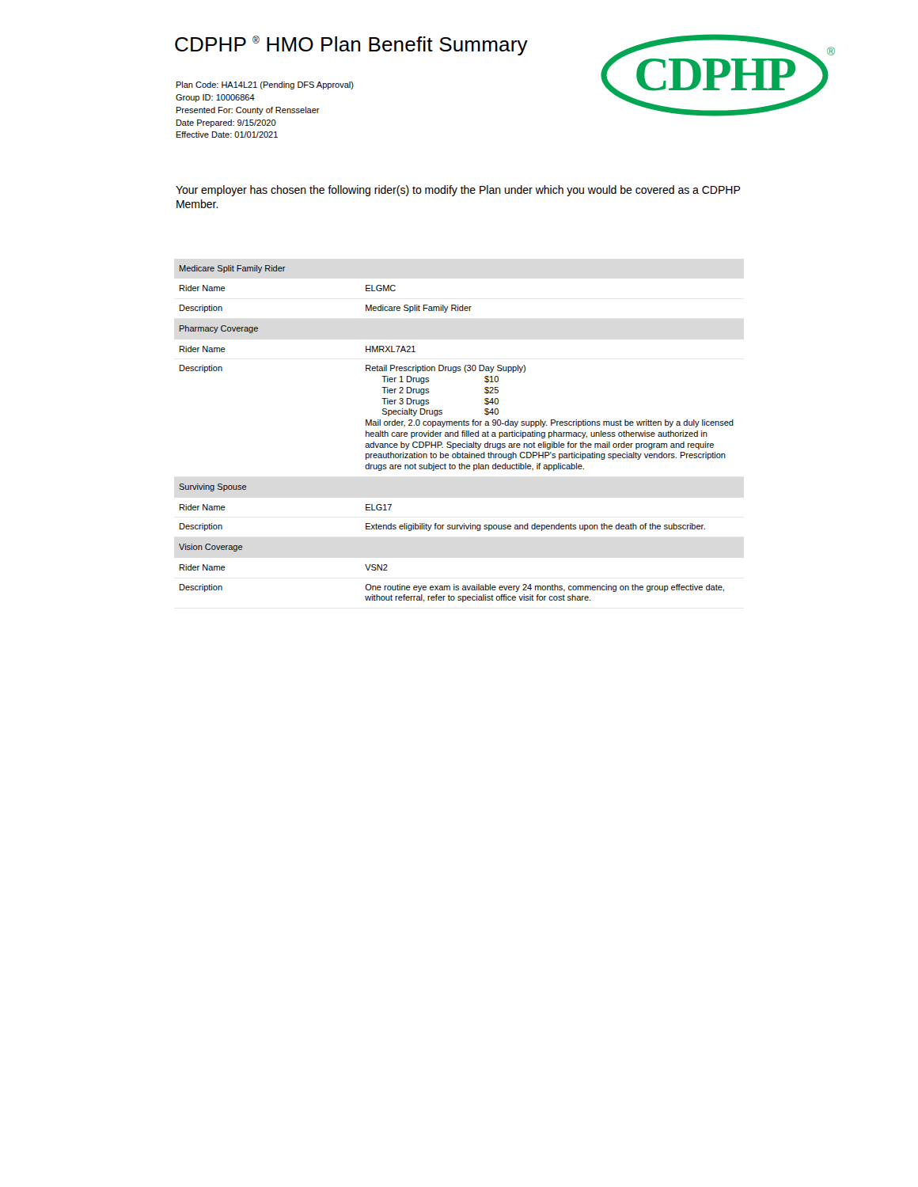CDPHP ®
CDPHP ® HMO Plan Benefit Summary
Plan Code: HA14L21 (Pending DFS Approval)
Group ID: 10006864
Presented For: County of Rensselaer
Date Prepared: 9/15/2020
Effective Date: 01/01/2021
Your employer has chosen the following rider(s) to modify the Plan under which you would be covered as a CDPHP Member.
| Medicare Split Family Rider |
| Rider Name | ELGMC |
| Description | Medicare Split Family Rider |
| Pharmacy Coverage |
| Rider Name | HMRXL7A21 |
| Description | Retail Prescription Drugs (30 Day Supply) Tier 1 Drugs $10 Tier 2 Drugs $25 Tier 3 Drugs $40 Specialty Drugs $40 Mail order, 2.0 copayments for a 90-day supply. Prescriptions must be written by a duly licensed health care provider and filled at a participating pharmacy, unless otherwise authorized in advance by CDPHP. Specialty drugs are not eligible for the mail order program and require preauthorization to be obtained through CDPHP's participating specialty vendors. Prescription drugs are not subject to the plan deductible, if applicable. |
| Surviving Spouse |
| Rider Name | ELG17 |
| Description | Extends eligibility for surviving spouse and dependents upon the death of the subscriber. |
| Vision Coverage |
| Rider Name | VSN2 |
| Description | One routine eye exam is available every 24 months, commencing on the group effective date, without referral, refer to specialist office visit for cost share. |